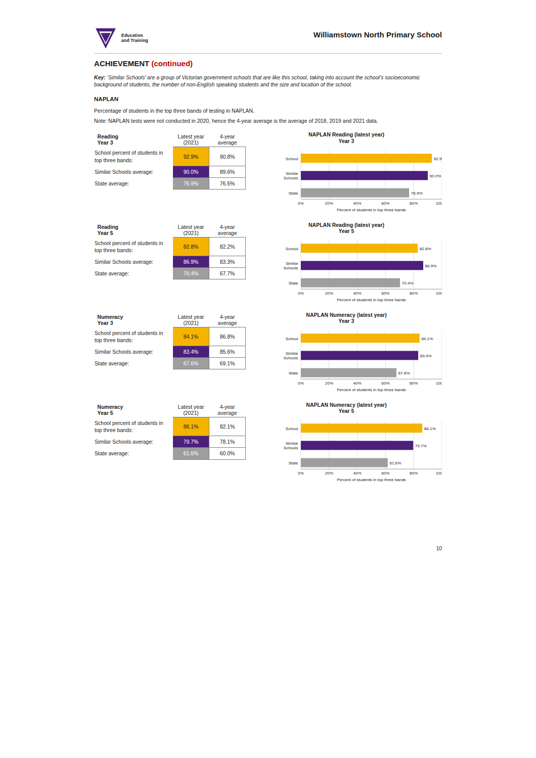Educationand Training
Williamstown North Primary School
ACHIEVEMENT (continued)
Key: ‘Similar Schools’ are a group of Victorian government schools that are like this school, taking into account the school’s socioeconomic background of students, the number of non-English speaking students and the size and location of the school.
NAPLAN
Percentage of students in the top three bands of testing in NAPLAN.
Note: NAPLAN tests were not conducted in 2020, hence the 4-year average is the average of 2018, 2019 and 2021 data.
| Reading Year 3 | Latest year (2021) | 4-year average |
| --- | --- | --- |
| School percent of students in top three bands: | 92.9% | 90.8% |
| Similar Schools average: | 90.0% | 89.6% |
| State average: | 76.9% | 76.5% |
NAPLAN Reading (latest year)
Year 3
School Similar Schools State 92.9% 90.0% 76.9% 0% 20% 40% 60% 80% 100% Percent of students in top three bands
| Reading Year 5 | Latest year (2021) | 4-year average |
| --- | --- | --- |
| School percent of students in top three bands: | 82.8% | 82.2% |
| Similar Schools average: | 86.9% | 83.3% |
| State average: | 70.4% | 67.7% |
NAPLAN Reading (latest year)
Year 5
School Similar Schools State 82.8% 86.9% 70.4% 0% 20% 40% 60% 80% 100% Percent of students in top three bands
| Numeracy Year 3 | Latest year (2021) | 4-year average |
| --- | --- | --- |
| School percent of students in top three bands: | 84.1% | 86.8% |
| Similar Schools average: | 83.4% | 85.6% |
| State average: | 67.6% | 69.1% |
NAPLAN Numeracy (latest year)
Year 3
School Similar Schools State 84.1% 83.4% 67.6% 0% 20% 40% 60% 80% 100% Percent of students in top three bands
| Numeracy Year 5 | Latest year (2021) | 4-year average |
| --- | --- | --- |
| School percent of students in top three bands: | 86.1% | 82.1% |
| Similar Schools average: | 79.7% | 78.1% |
| State average: | 61.6% | 60.0% |
NAPLAN Numeracy (latest year)
Year 5
School Similar Schools State 86.1% 79.7% 61.6% 0% 20% 40% 60% 80% 100% Percent of students in top three bands
10